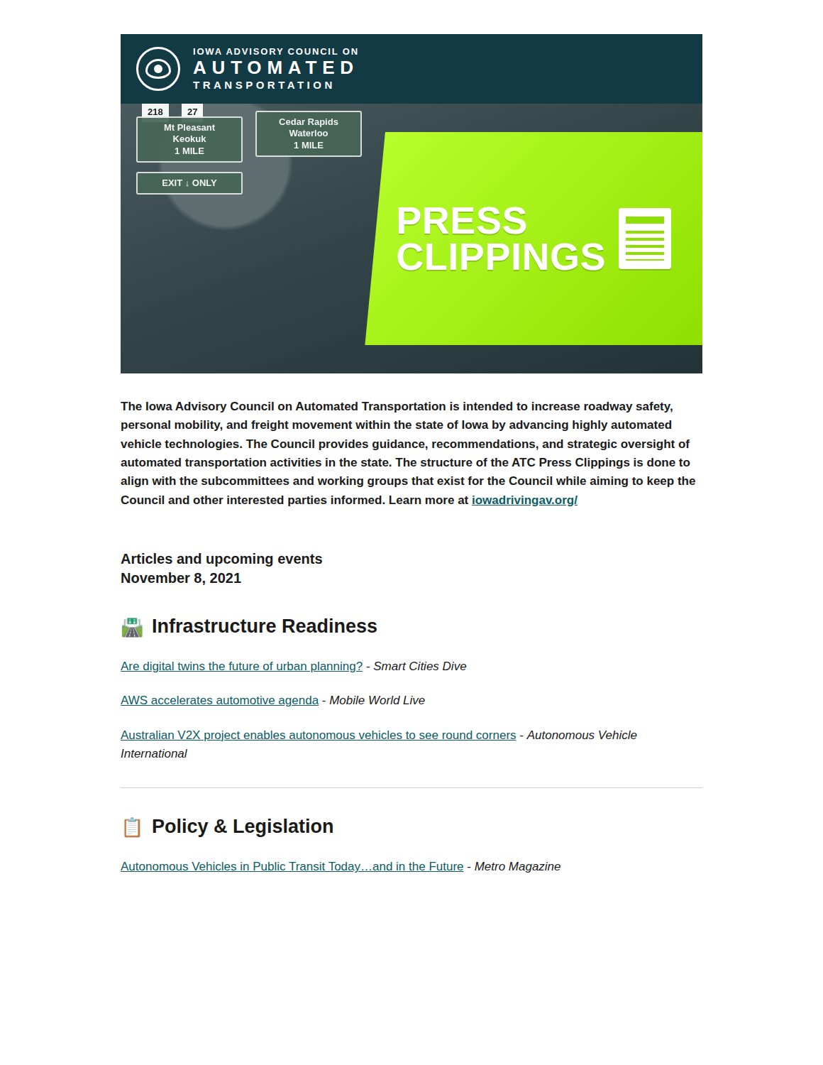IOWA ADVISORY COUNCIL ON AUTOMATED TRANSPORTATION
218 27 Mt Pleasant
Keokuk
1 MILE Cedar Rapids
Waterloo
1 MILE EXIT ↓ ONLY
PRESS
CLIPPINGS
The Iowa Advisory Council on Automated Transportation is intended to increase roadway safety, personal mobility, and freight movement within the state of Iowa by advancing highly automated vehicle technologies. The Council provides guidance, recommendations, and strategic oversight of automated transportation activities in the state. The structure of the ATC Press Clippings is done to align with the subcommittees and working groups that exist for the Council while aiming to keep the Council and other interested parties informed. Learn more at iowadrivingav.org/
Articles and upcoming events
November 8, 2021
🛣️Infrastructure Readiness
Are digital twins the future of urban planning? - Smart Cities Dive
AWS accelerates automotive agenda - Mobile World Live
Australian V2X project enables autonomous vehicles to see round corners - Autonomous Vehicle International
📋Policy & Legislation
Autonomous Vehicles in Public Transit Today…and in the Future - Metro Magazine